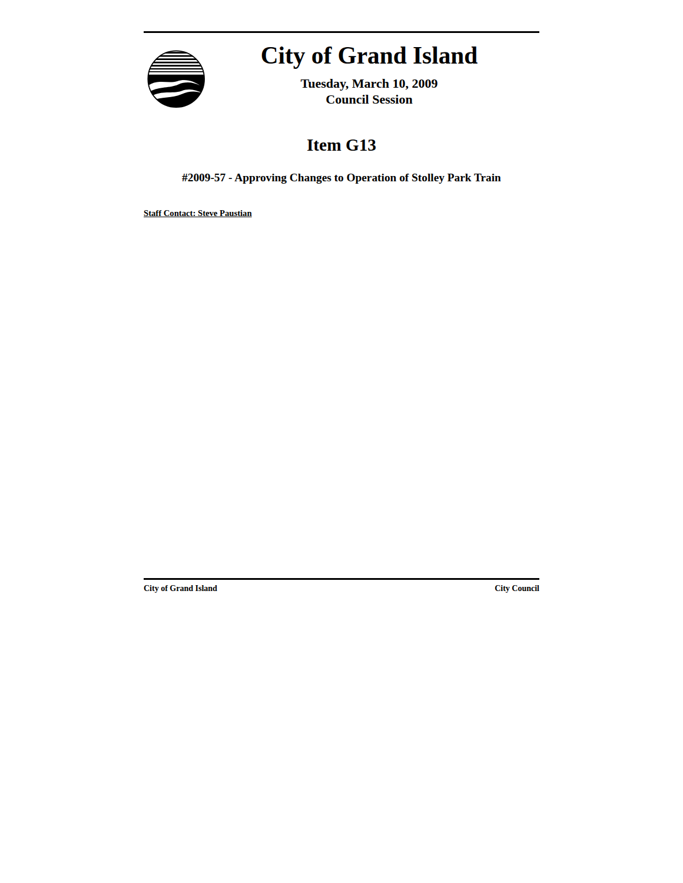City of Grand Island
Tuesday, March 10, 2009
Council Session
Item G13
#2009-57 - Approving Changes to Operation of Stolley Park Train
Staff Contact: Steve Paustian
City of Grand Island City Council